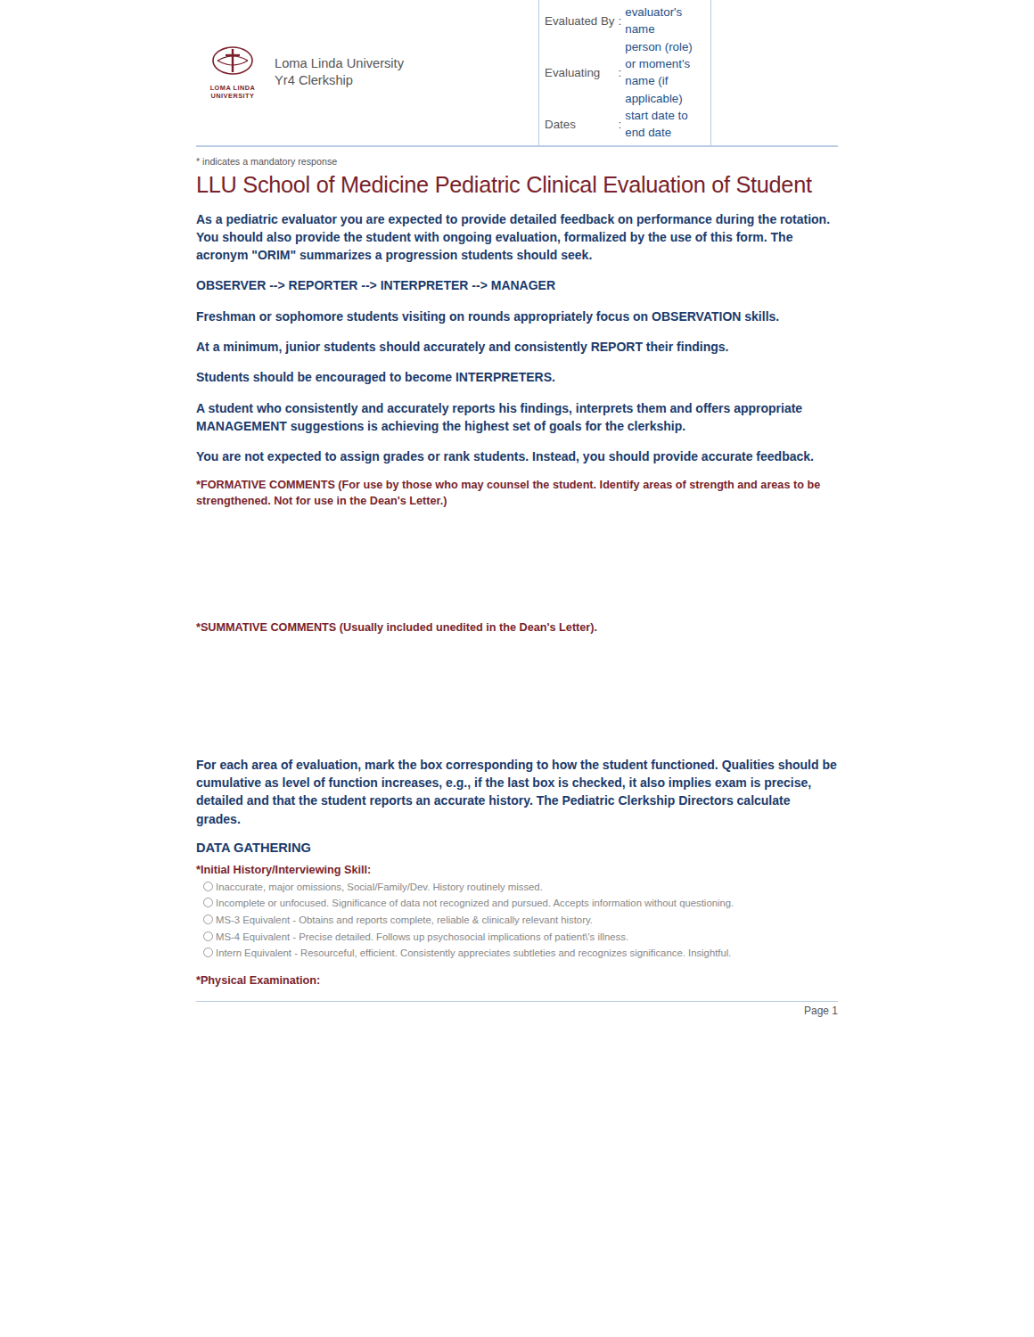| LOMA LINDA UNIVERSITY | Loma Linda University Yr4 Clerkship | / Evaluated By / : / evaluator's name / / Evaluating / : / person (role) or moment's name (if applicable) / / Dates / : / start date to end date / | |
* indicates a mandatory response
LLU School of Medicine Pediatric Clinical Evaluation of Student
As a pediatric evaluator you are expected to provide detailed feedback on performance during the rotation. You should also provide the student with ongoing evaluation, formalized by the use of this form. The acronym "ORIM" summarizes a progression students should seek.
OBSERVER --> REPORTER --> INTERPRETER --> MANAGER
Freshman or sophomore students visiting on rounds appropriately focus on OBSERVATION skills.
At a minimum, junior students should accurately and consistently REPORT their findings.
Students should be encouraged to become INTERPRETERS.
A student who consistently and accurately reports his findings, interprets them and offers appropriate MANAGEMENT suggestions is achieving the highest set of goals for the clerkship.
You are not expected to assign grades or rank students. Instead, you should provide accurate feedback.
*FORMATIVE COMMENTS (For use by those who may counsel the student. Identify areas of strength and areas to be strengthened. Not for use in the Dean's Letter.)
*SUMMATIVE COMMENTS (Usually included unedited in the Dean's Letter).
For each area of evaluation, mark the box corresponding to how the student functioned. Qualities should be cumulative as level of function increases, e.g., if the last box is checked, it also implies exam is precise, detailed and that the student reports an accurate history. The Pediatric Clerkship Directors calculate grades.
DATA GATHERING
*Initial History/Interviewing Skill:
Inaccurate, major omissions, Social/Family/Dev. History routinely missed.
Incomplete or unfocused. Significance of data not recognized and pursued. Accepts information without questioning.
MS-3 Equivalent - Obtains and reports complete, reliable & clinically relevant history.
MS-4 Equivalent - Precise detailed. Follows up psychosocial implications of patient\'s illness.
Intern Equivalent - Resourceful, efficient. Consistently appreciates subtleties and recognizes significance. Insightful.
*Physical Examination:
Page 1